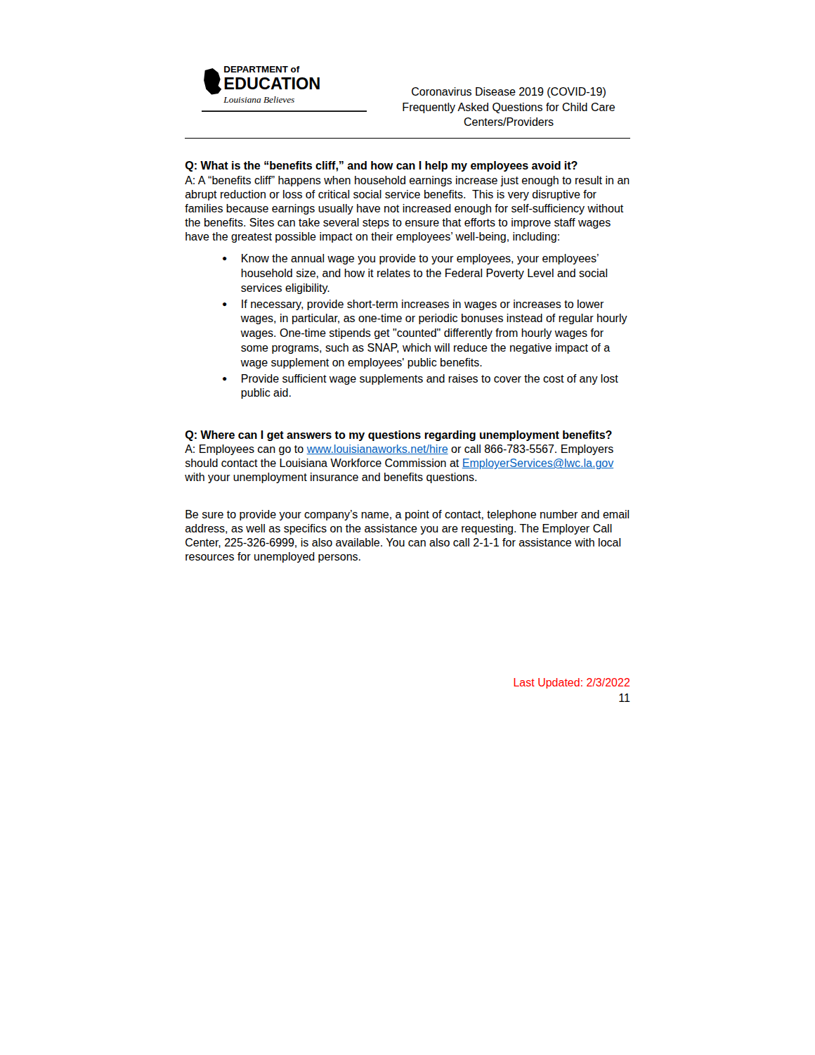DEPARTMENT of EDUCATION Louisiana Believes
Coronavirus Disease 2019 (COVID-19)
Frequently Asked Questions for Child Care Centers/Providers
Q: What is the “benefits cliff,” and how can I help my employees avoid it?
A: A “benefits cliff” happens when household earnings increase just enough to result in an abrupt reduction or loss of critical social service benefits. This is very disruptive for families because earnings usually have not increased enough for self-sufficiency without the benefits. Sites can take several steps to ensure that efforts to improve staff wages have the greatest possible impact on their employees’ well-being, including:
Know the annual wage you provide to your employees, your employees’ household size, and how it relates to the Federal Poverty Level and social services eligibility.
If necessary, provide short-term increases in wages or increases to lower wages, in particular, as one-time or periodic bonuses instead of regular hourly wages. One-time stipends get "counted" differently from hourly wages for some programs, such as SNAP, which will reduce the negative impact of a wage supplement on employees' public benefits.
Provide sufficient wage supplements and raises to cover the cost of any lost public aid.
Q: Where can I get answers to my questions regarding unemployment benefits?
A: Employees can go to www.louisianaworks.net/hire or call 866-783-5567. Employers should contact the Louisiana Workforce Commission at EmployerServices@lwc.la.gov with your unemployment insurance and benefits questions.
Be sure to provide your company’s name, a point of contact, telephone number and email address, as well as specifics on the assistance you are requesting. The Employer Call Center, 225-326-6999, is also available. You can also call 2-1-1 for assistance with local resources for unemployed persons.
Last Updated: 2/3/2022
11